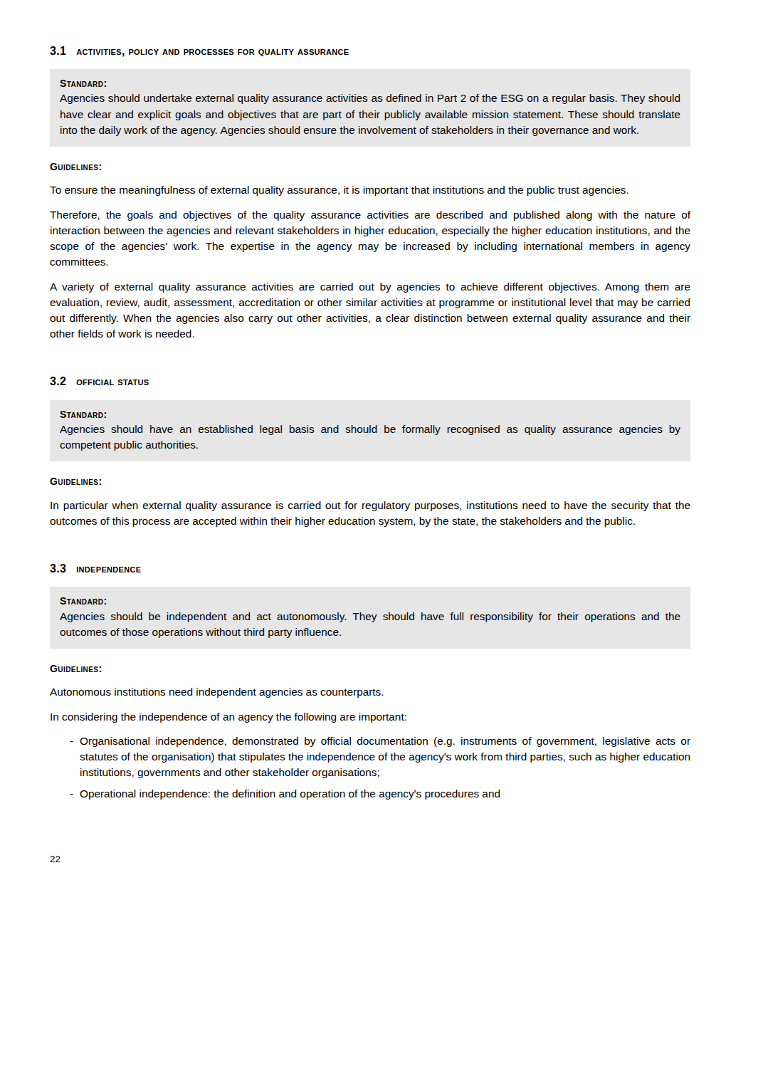3.1 ACTIVITIES, POLICY AND PROCESSES FOR QUALITY ASSURANCE
Standard:
Agencies should undertake external quality assurance activities as defined in Part 2 of the ESG on a regular basis. They should have clear and explicit goals and objectives that are part of their publicly available mission statement. These should translate into the daily work of the agency. Agencies should ensure the involvement of stakeholders in their governance and work.
Guidelines:
To ensure the meaningfulness of external quality assurance, it is important that institutions and the public trust agencies.
Therefore, the goals and objectives of the quality assurance activities are described and published along with the nature of interaction between the agencies and relevant stakeholders in higher education, especially the higher education institutions, and the scope of the agencies' work. The expertise in the agency may be increased by including international members in agency committees.
A variety of external quality assurance activities are carried out by agencies to achieve different objectives. Among them are evaluation, review, audit, assessment, accreditation or other similar activities at programme or institutional level that may be carried out differently. When the agencies also carry out other activities, a clear distinction between external quality assurance and their other fields of work is needed.
3.2 OFFICIAL STATUS
Standard:
Agencies should have an established legal basis and should be formally recognised as quality assurance agencies by competent public authorities.
Guidelines:
In particular when external quality assurance is carried out for regulatory purposes, institutions need to have the security that the outcomes of this process are accepted within their higher education system, by the state, the stakeholders and the public.
3.3 INDEPENDENCE
Standard:
Agencies should be independent and act autonomously. They should have full responsibility for their operations and the outcomes of those operations without third party influence.
Guidelines:
Autonomous institutions need independent agencies as counterparts.
In considering the independence of an agency the following are important:
Organisational independence, demonstrated by official documentation (e.g. instruments of government, legislative acts or statutes of the organisation) that stipulates the independence of the agency's work from third parties, such as higher education institutions, governments and other stakeholder organisations;
Operational independence: the definition and operation of the agency's procedures and
22